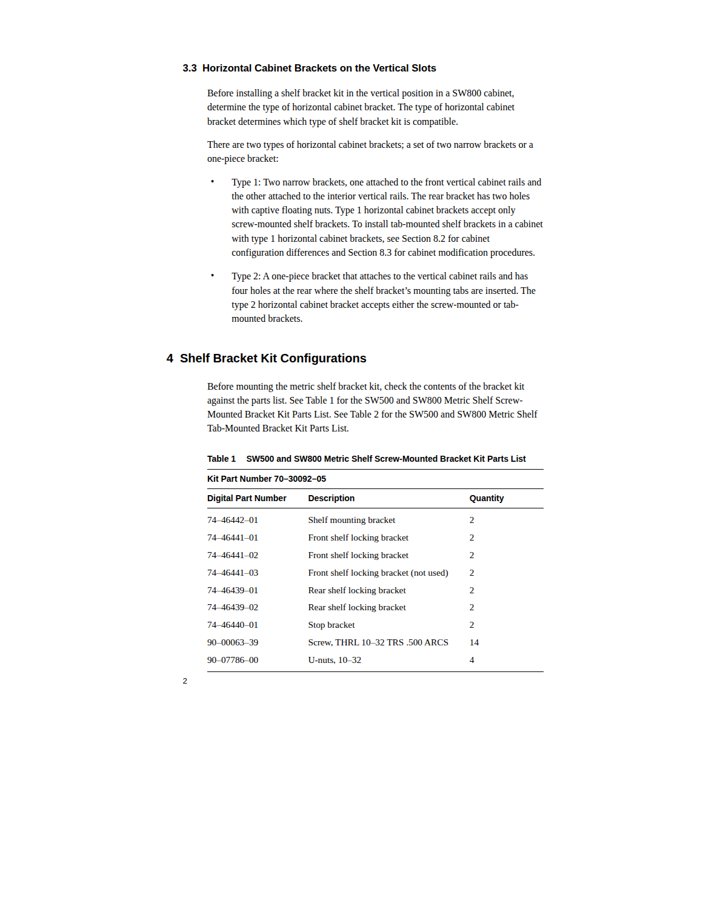3.3 Horizontal Cabinet Brackets on the Vertical Slots
Before installing a shelf bracket kit in the vertical position in a SW800 cabinet, determine the type of horizontal cabinet bracket. The type of horizontal cabinet bracket determines which type of shelf bracket kit is compatible.
There are two types of horizontal cabinet brackets; a set of two narrow brackets or a one-piece bracket:
Type 1: Two narrow brackets, one attached to the front vertical cabinet rails and the other attached to the interior vertical rails. The rear bracket has two holes with captive floating nuts. Type 1 horizontal cabinet brackets accept only screw-mounted shelf brackets. To install tab-mounted shelf brackets in a cabinet with type 1 horizontal cabinet brackets, see Section 8.2 for cabinet configuration differences and Section 8.3 for cabinet modification procedures.
Type 2: A one-piece bracket that attaches to the vertical cabinet rails and has four holes at the rear where the shelf bracket’s mounting tabs are inserted. The type 2 horizontal cabinet bracket accepts either the screw-mounted or tab-mounted brackets.
4 Shelf Bracket Kit Configurations
Before mounting the metric shelf bracket kit, check the contents of the bracket kit against the parts list. See Table 1 for the SW500 and SW800 Metric Shelf Screw-Mounted Bracket Kit Parts List. See Table 2 for the SW500 and SW800 Metric Shelf Tab-Mounted Bracket Kit Parts List.
Table 1 SW500 and SW800 Metric Shelf Screw-Mounted Bracket Kit Parts List
| Kit Part Number 70–30092–05 |
| --- |
| Digital Part Number | Description | Quantity |
| 74–46442–01 | Shelf mounting bracket | 2 |
| 74–46441–01 | Front shelf locking bracket | 2 |
| 74–46441–02 | Front shelf locking bracket | 2 |
| 74–46441–03 | Front shelf locking bracket (not used) | 2 |
| 74–46439–01 | Rear shelf locking bracket | 2 |
| 74–46439–02 | Rear shelf locking bracket | 2 |
| 74–46440–01 | Stop bracket | 2 |
| 90–00063–39 | Screw, THRL 10–32 TRS .500 ARCS | 14 |
| 90–07786–00 | U-nuts, 10–32 | 4 |
2